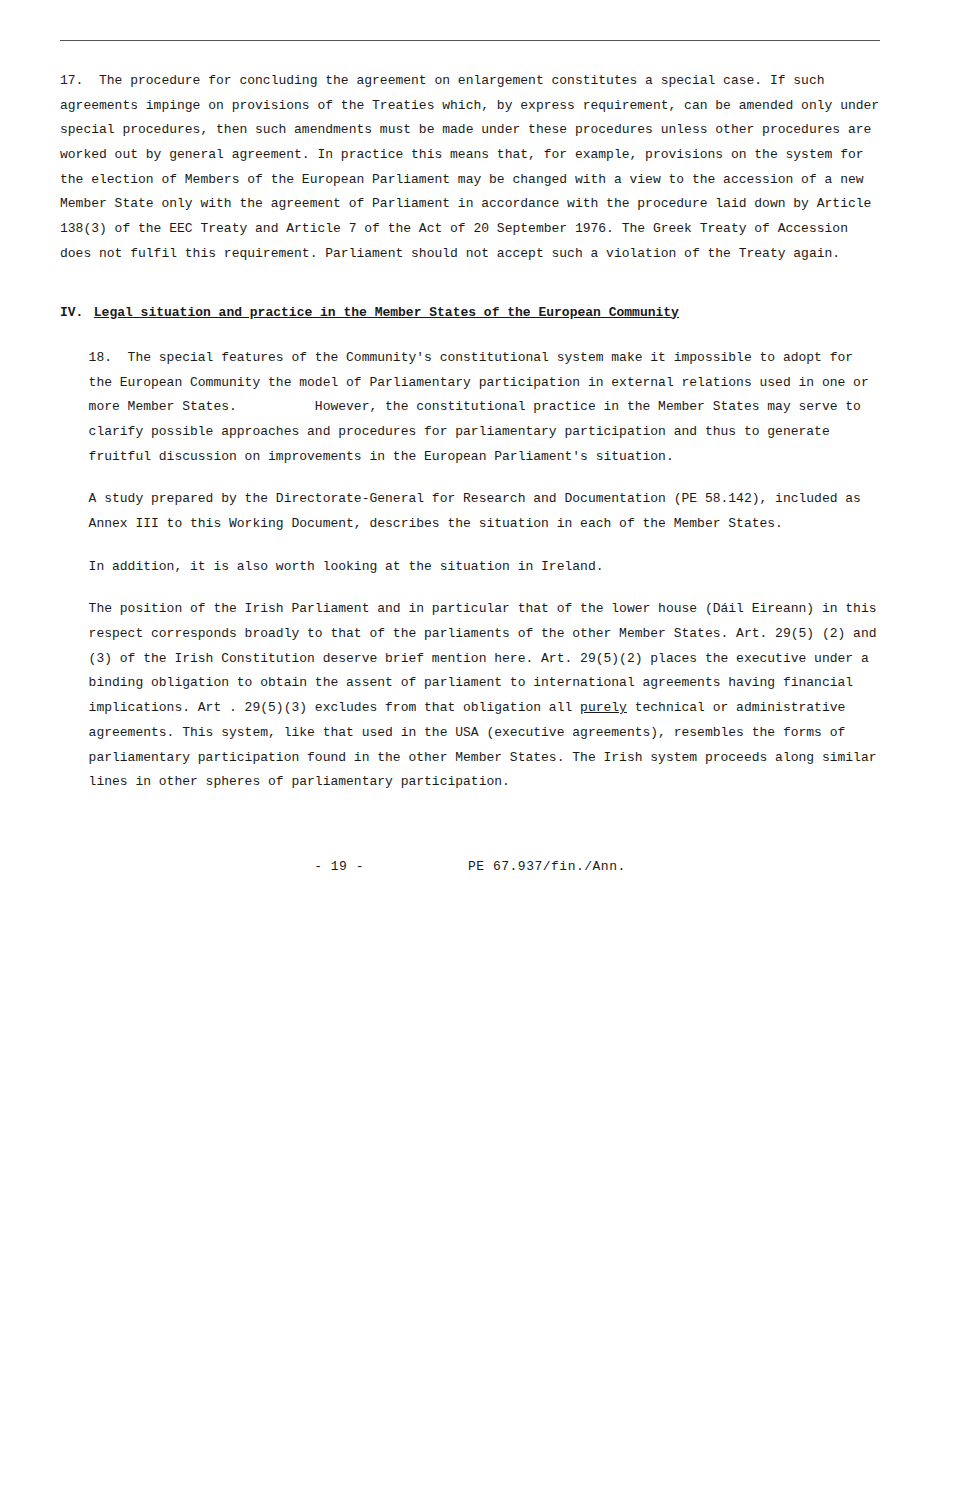17. The procedure for concluding the agreement on enlargement constitutes a special case. If such agreements impinge on provisions of the Treaties which, by express requirement, can be amended only under special procedures, then such amendments must be made under these procedures unless other procedures are worked out by general agreement. In practice this means that, for example, provisions on the system for the election of Members of the European Parliament may be changed with a view to the accession of a new Member State only with the agreement of Parliament in accordance with the procedure laid down by Article 138(3) of the EEC Treaty and Article 7 of the Act of 20 September 1976. The Greek Treaty of Accession does not fulfil this requirement. Parliament should not accept such a violation of the Treaty again.
IV. Legal situation and practice in the Member States of the European Community
18. The special features of the Community's constitutional system make it impossible to adopt for the European Community the model of Parliamentary participation in external relations used in one or more Member States. However, the constitutional practice in the Member States may serve to clarify possible approaches and procedures for parliamentary participation and thus to generate fruitful discussion on improvements in the European Parliament's situation.
A study prepared by the Directorate-General for Research and Documentation (PE 58.142), included as Annex III to this Working Document, describes the situation in each of the Member States.
In addition, it is also worth looking at the situation in Ireland.
The position of the Irish Parliament and in particular that of the lower house (Dáil Eireann) in this respect corresponds broadly to that of the parliaments of the other Member States. Art. 29(5) (2) and (3) of the Irish Constitution deserve brief mention here. Art. 29(5)(2) places the executive under a binding obligation to obtain the assent of parliament to international agreements having financial implications. Art . 29(5)(3) excludes from that obligation all purely technical or administrative agreements. This system, like that used in the USA (executive agreements), resembles the forms of parliamentary participation found in the other Member States. The Irish system proceeds along similar lines in other spheres of parliamentary participation.
- 19 -PE 67.937/fin./Ann.